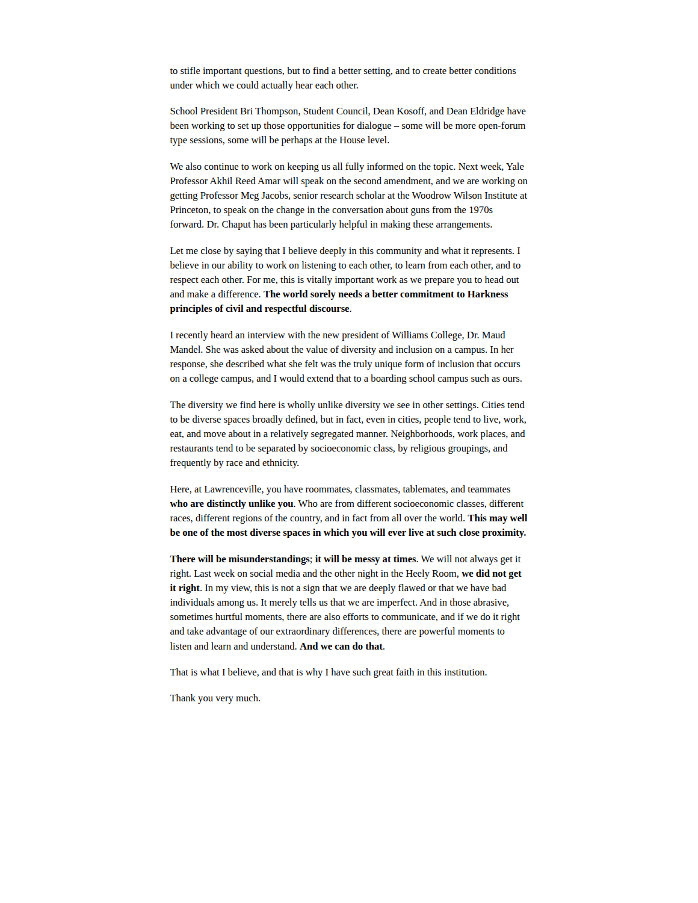to stifle important questions, but to find a better setting, and to create better conditions under which we could actually hear each other.
School President Bri Thompson, Student Council, Dean Kosoff, and Dean Eldridge have been working to set up those opportunities for dialogue – some will be more open-forum type sessions, some will be perhaps at the House level.
We also continue to work on keeping us all fully informed on the topic. Next week, Yale Professor Akhil Reed Amar will speak on the second amendment, and we are working on getting Professor Meg Jacobs, senior research scholar at the Woodrow Wilson Institute at Princeton, to speak on the change in the conversation about guns from the 1970s forward. Dr. Chaput has been particularly helpful in making these arrangements.
Let me close by saying that I believe deeply in this community and what it represents. I believe in our ability to work on listening to each other, to learn from each other, and to respect each other. For me, this is vitally important work as we prepare you to head out and make a difference. The world sorely needs a better commitment to Harkness principles of civil and respectful discourse.
I recently heard an interview with the new president of Williams College, Dr. Maud Mandel. She was asked about the value of diversity and inclusion on a campus. In her response, she described what she felt was the truly unique form of inclusion that occurs on a college campus, and I would extend that to a boarding school campus such as ours.
The diversity we find here is wholly unlike diversity we see in other settings. Cities tend to be diverse spaces broadly defined, but in fact, even in cities, people tend to live, work, eat, and move about in a relatively segregated manner. Neighborhoods, work places, and restaurants tend to be separated by socioeconomic class, by religious groupings, and frequently by race and ethnicity.
Here, at Lawrenceville, you have roommates, classmates, tablemates, and teammates who are distinctly unlike you. Who are from different socioeconomic classes, different races, different regions of the country, and in fact from all over the world. This may well be one of the most diverse spaces in which you will ever live at such close proximity.
There will be misunderstandings; it will be messy at times. We will not always get it right. Last week on social media and the other night in the Heely Room, we did not get it right. In my view, this is not a sign that we are deeply flawed or that we have bad individuals among us. It merely tells us that we are imperfect. And in those abrasive, sometimes hurtful moments, there are also efforts to communicate, and if we do it right and take advantage of our extraordinary differences, there are powerful moments to listen and learn and understand. And we can do that.
That is what I believe, and that is why I have such great faith in this institution.
Thank you very much.